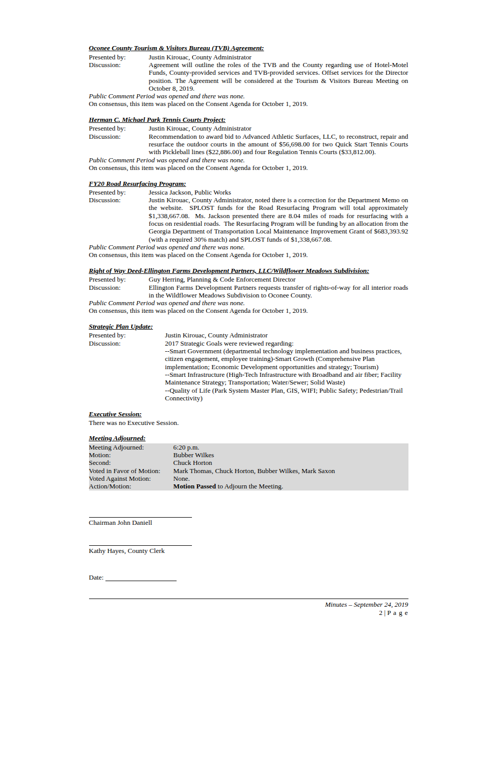Oconee County Tourism & Visitors Bureau (TVB) Agreement:
| Presented by: | Justin Kirouac, County Administrator |
| Discussion: | Agreement will outline the roles of the TVB and the County regarding use of Hotel-Motel Funds, County-provided services and TVB-provided services. Offset services for the Director position. The Agreement will be considered at the Tourism & Visitors Bureau Meeting on October 8, 2019. |
Public Comment Period was opened and there was none.
On consensus, this item was placed on the Consent Agenda for October 1, 2019.
Herman C. Michael Park Tennis Courts Project:
| Presented by: | Justin Kirouac, County Administrator |
| Discussion: | Recommendation to award bid to Advanced Athletic Surfaces, LLC, to reconstruct, repair and resurface the outdoor courts in the amount of $56,698.00 for two Quick Start Tennis Courts with Pickleball lines ($22,886.00) and four Regulation Tennis Courts ($33,812.00). |
Public Comment Period was opened and there was none.
On consensus, this item was placed on the Consent Agenda for October 1, 2019.
FY20 Road Resurfacing Program:
| Presented by: | Jessica Jackson, Public Works |
| Discussion: | Justin Kirouac, County Administrator, noted there is a correction for the Department Memo on the website. SPLOST funds for the Road Resurfacing Program will total approximately $1,338,667.08. Ms. Jackson presented there are 8.04 miles of roads for resurfacing with a focus on residential roads. The Resurfacing Program will be funding by an allocation from the Georgia Department of Transportation Local Maintenance Improvement Grant of $683,393.92 (with a required 30% match) and SPLOST funds of $1,338,667.08. |
Public Comment Period was opened and there was none.
On consensus, this item was placed on the Consent Agenda for October 1, 2019.
Right of Way Deed-Ellington Farms Development Partners, LLC/Wildflower Meadows Subdivision:
| Presented by: | Guy Herring, Planning & Code Enforcement Director |
| Discussion: | Ellington Farms Development Partners requests transfer of rights-of-way for all interior roads in the Wildflower Meadows Subdivision to Oconee County. |
Public Comment Period was opened and there was none.
On consensus, this item was placed on the Consent Agenda for October 1, 2019.
Strategic Plan Update:
| Presented by: | Justin Kirouac, County Administrator |
| Discussion: | 2017 Strategic Goals were reviewed regarding: --Smart Government (departmental technology implementation and business practices, citizen engagement, employee training)-Smart Growth (Comprehensive Plan implementation; Economic Development opportunities and strategy; Tourism) --Smart Infrastructure (High-Tech Infrastructure with Broadband and air fiber; Facility Maintenance Strategy; Transportation; Water/Sewer; Solid Waste) --Quality of Life (Park System Master Plan, GIS, WIFI; Public Safety; Pedestrian/Trail Connectivity) |
Executive Session:
There was no Executive Session.
Meeting Adjourned:
| Meeting Adjourned: | 6:20 p.m. |
| Motion: | Bubber Wilkes |
| Second: | Chuck Horton |
| Voted in Favor of Motion: | Mark Thomas, Chuck Horton, Bubber Wilkes, Mark Saxon |
| Voted Against Motion: | None. |
| Action/Motion: | Motion Passed to Adjourn the Meeting. |
Chairman John Daniell
Kathy Hayes, County Clerk
Date:
Minutes – September 24, 2019
2 | P a g e